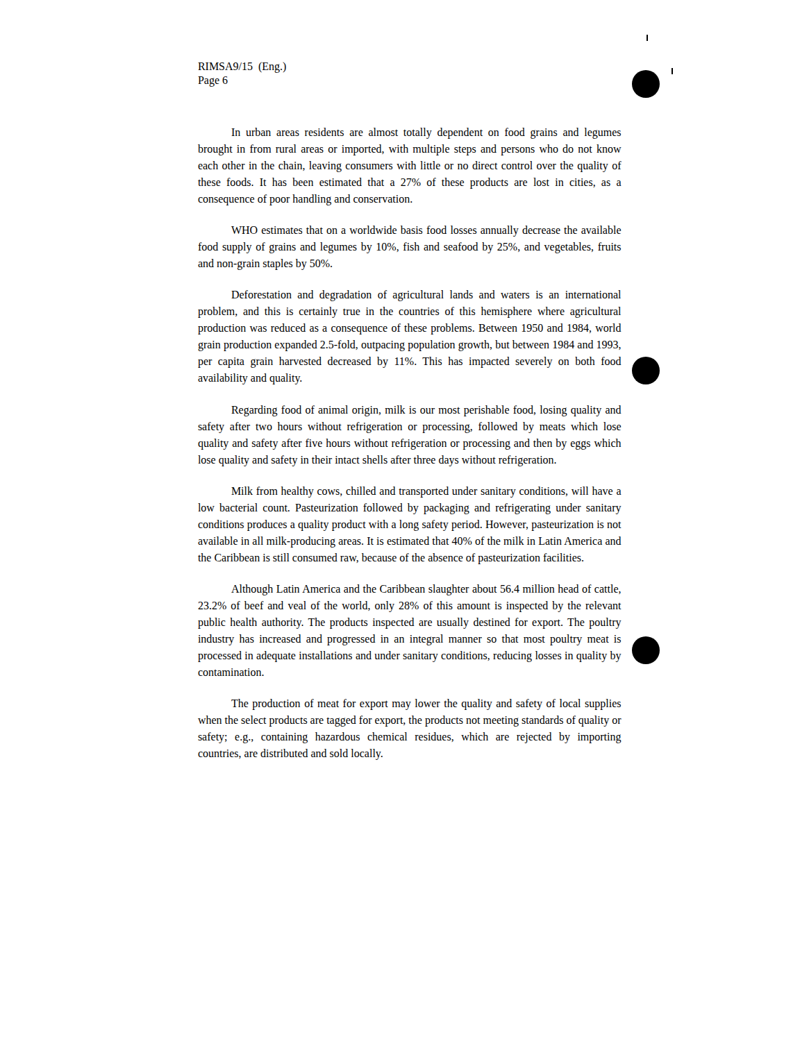RIMSA9/15 (Eng.)
Page 6
In urban areas residents are almost totally dependent on food grains and legumes brought in from rural areas or imported, with multiple steps and persons who do not know each other in the chain, leaving consumers with little or no direct control over the quality of these foods. It has been estimated that a 27% of these products are lost in cities, as a consequence of poor handling and conservation.
WHO estimates that on a worldwide basis food losses annually decrease the available food supply of grains and legumes by 10%, fish and seafood by 25%, and vegetables, fruits and non-grain staples by 50%.
Deforestation and degradation of agricultural lands and waters is an international problem, and this is certainly true in the countries of this hemisphere where agricultural production was reduced as a consequence of these problems. Between 1950 and 1984, world grain production expanded 2.5-fold, outpacing population growth, but between 1984 and 1993, per capita grain harvested decreased by 11%. This has impacted severely on both food availability and quality.
Regarding food of animal origin, milk is our most perishable food, losing quality and safety after two hours without refrigeration or processing, followed by meats which lose quality and safety after five hours without refrigeration or processing and then by eggs which lose quality and safety in their intact shells after three days without refrigeration.
Milk from healthy cows, chilled and transported under sanitary conditions, will have a low bacterial count. Pasteurization followed by packaging and refrigerating under sanitary conditions produces a quality product with a long safety period. However, pasteurization is not available in all milk-producing areas. It is estimated that 40% of the milk in Latin America and the Caribbean is still consumed raw, because of the absence of pasteurization facilities.
Although Latin America and the Caribbean slaughter about 56.4 million head of cattle, 23.2% of beef and veal of the world, only 28% of this amount is inspected by the relevant public health authority. The products inspected are usually destined for export. The poultry industry has increased and progressed in an integral manner so that most poultry meat is processed in adequate installations and under sanitary conditions, reducing losses in quality by contamination.
The production of meat for export may lower the quality and safety of local supplies when the select products are tagged for export, the products not meeting standards of quality or safety; e.g., containing hazardous chemical residues, which are rejected by importing countries, are distributed and sold locally.